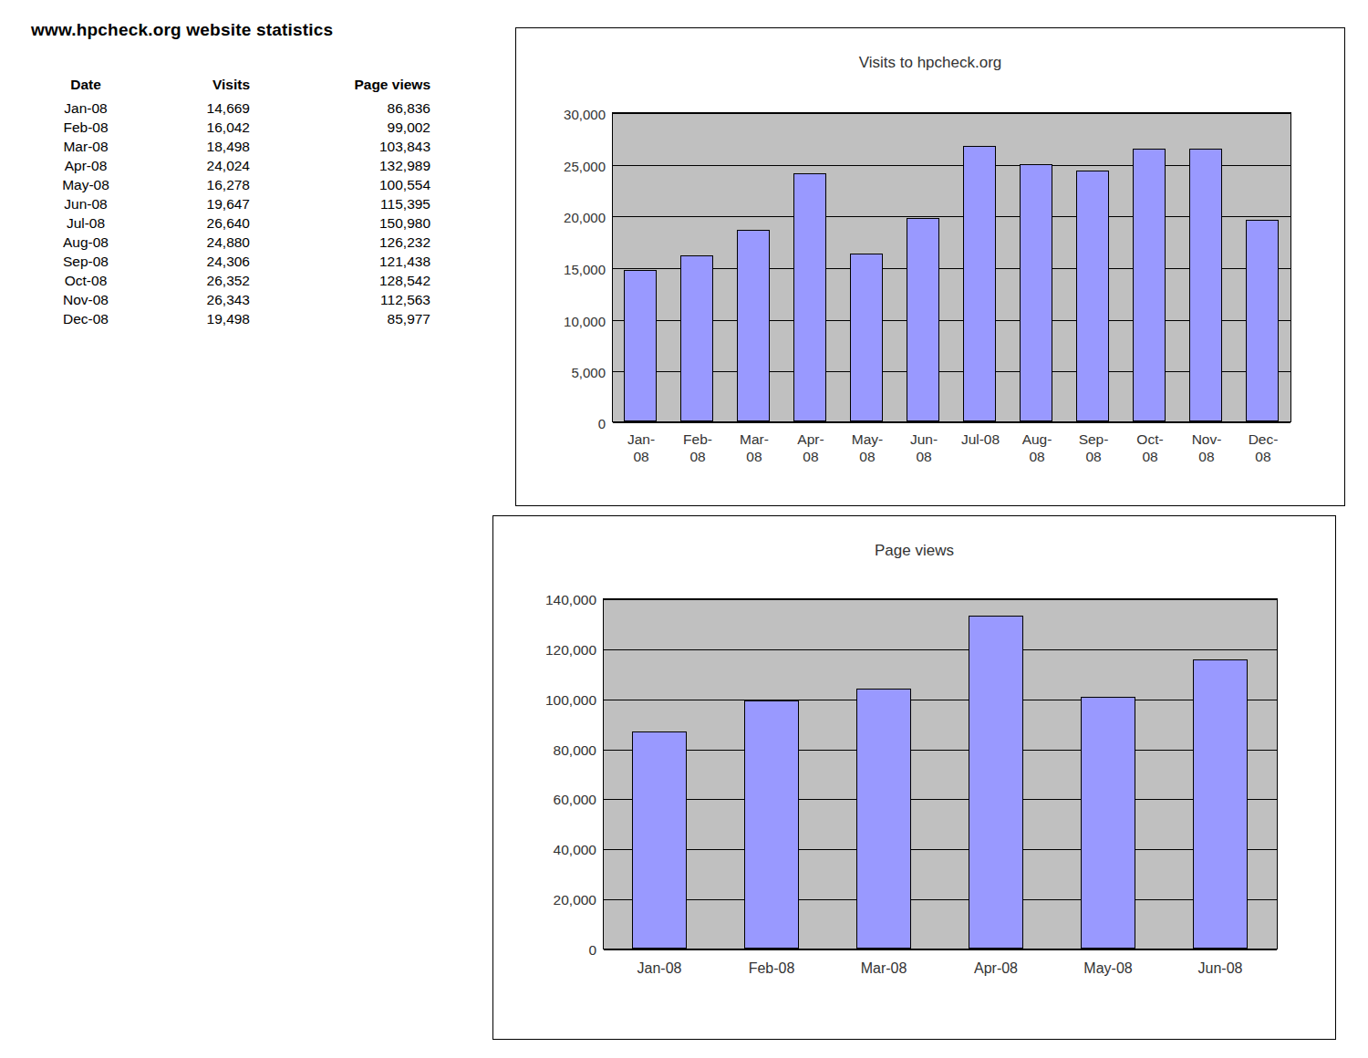www.hpcheck.org website statistics
| Date | Visits | Page views |
| --- | --- | --- |
| Jan-08 | 14,669 | 86,836 |
| Feb-08 | 16,042 | 99,002 |
| Mar-08 | 18,498 | 103,843 |
| Apr-08 | 24,024 | 132,989 |
| May-08 | 16,278 | 100,554 |
| Jun-08 | 19,647 | 115,395 |
| Jul-08 | 26,640 | 150,980 |
| Aug-08 | 24,880 | 126,232 |
| Sep-08 | 24,306 | 121,438 |
| Oct-08 | 26,352 | 128,542 |
| Nov-08 | 26,343 | 112,563 |
| Dec-08 | 19,498 | 85,977 |
Visits to hpcheck.org
30,000
25,000
20,000
15,000
10,000
5,000
0
Jan-
08
Feb-
08
Mar-
08
Apr-
08
May-
08
Jun-
08
Jul-08
Aug-
08
Sep-
08
Oct-
08
Nov-
08
Dec-
08
Page views
140,000
120,000
100,000
80,000
60,000
40,000
20,000
0
Jan-08
Feb-08
Mar-08
Apr-08
May-08
Jun-08